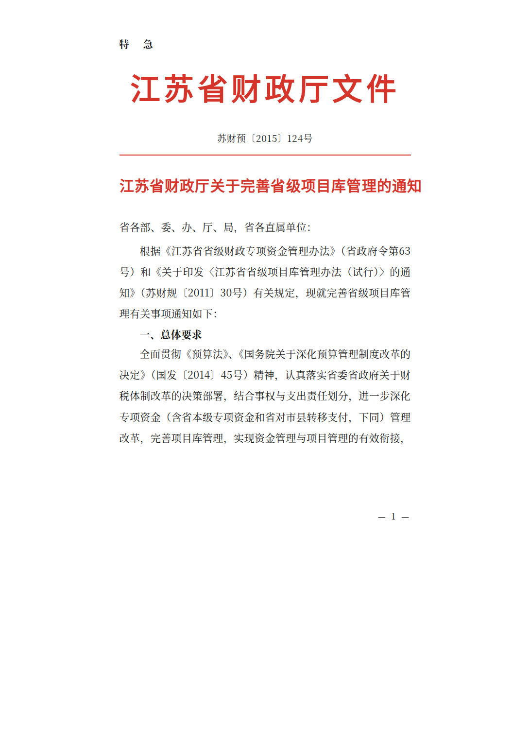特 急
江苏省财政厅文件
苏财预〔2015〕124号
江苏省财政厅关于完善省级项目库管理的通知
省各部、委、办、厅、局，省各直属单位：
根据《江苏省省级财政专项资金管理办法》（省政府令第63号）和《关于印发〈江苏省省级项目库管理办法（试行）〉的通知》（苏财规〔2011〕30号）有关规定，现就完善省级项目库管理有关事项通知如下：
一、总体要求
全面贯彻《预算法》、《国务院关于深化预算管理制度改革的决定》（国发〔2014〕45号）精神，认真落实省委省政府关于财税体制改革的决策部署，结合事权与支出责任划分，进一步深化专项资金（含省本级专项资金和省对市县转移支付，下同）管理改革，完善项目库管理，实现资金管理与项目管理的有效衔接，
— 1 —